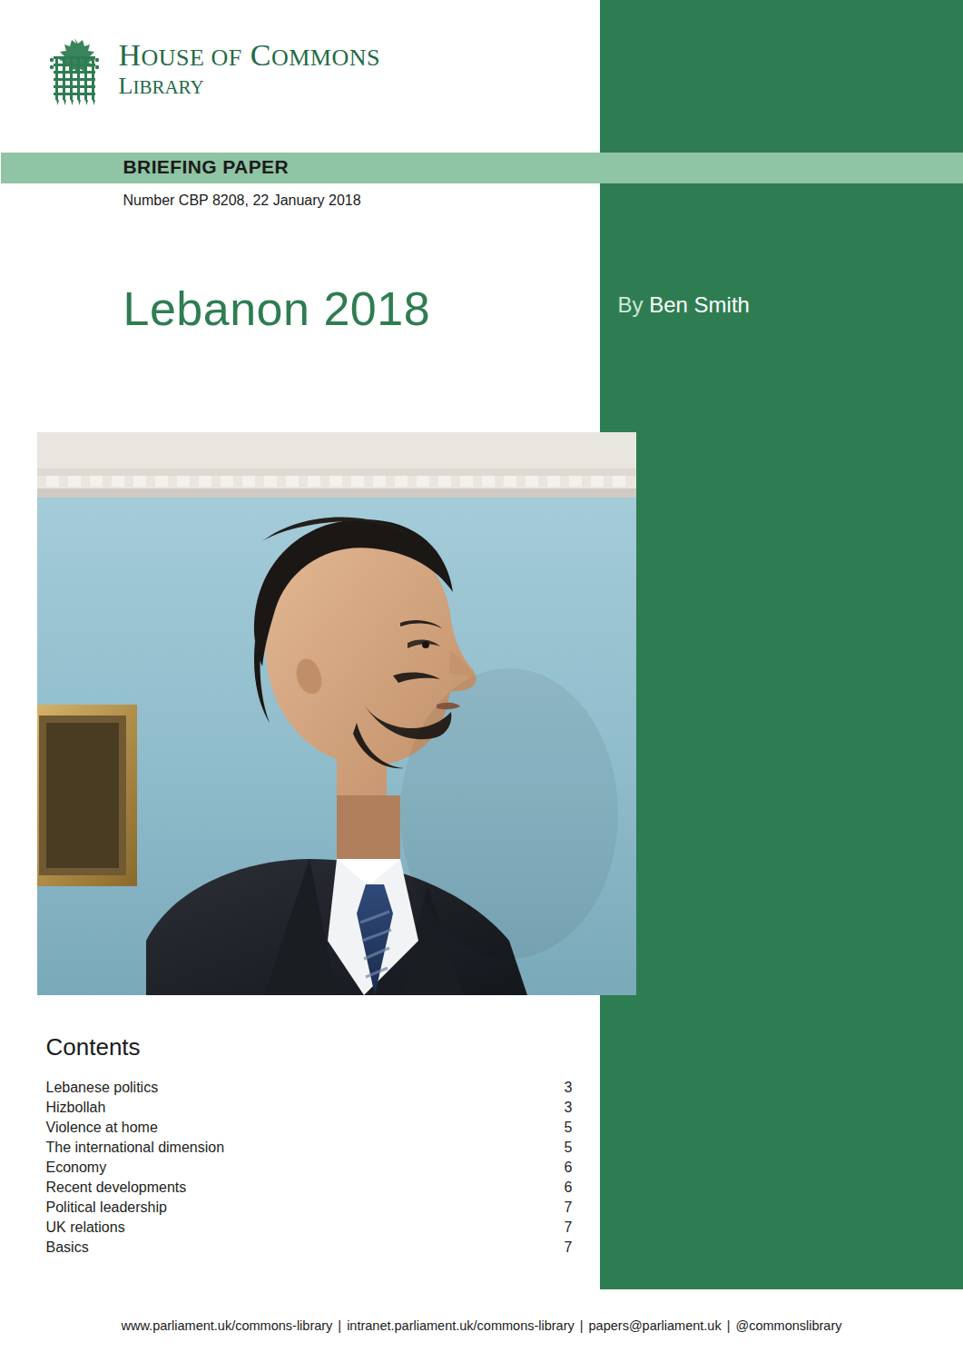HOUSE OF COMMONS
LIBRARY
BRIEFING PAPER
Number CBP 8208, 22 January 2018
Lebanon 2018
By Ben Smith
Contents
| Lebanese politics | 3 |
| Hizbollah | 3 |
| Violence at home | 5 |
| The international dimension | 5 |
| Economy | 6 |
| Recent developments | 6 |
| Political leadership | 7 |
| UK relations | 7 |
| Basics | 7 |
www.parliament.uk/commons-library| intranet.parliament.uk/commons-library| papers@parliament.uk| @commonslibrary